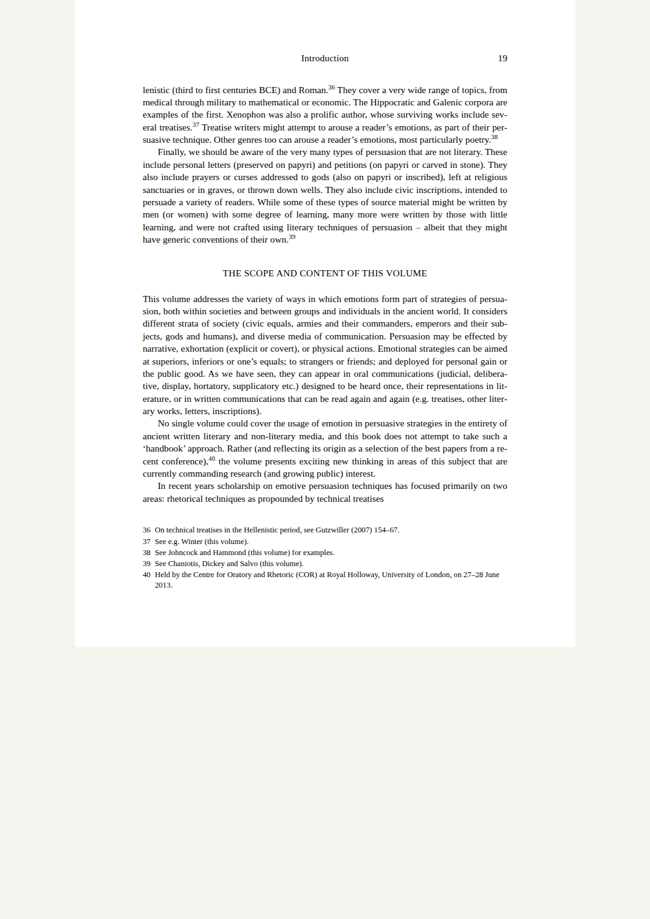Introduction 19
lenistic (third to first centuries BCE) and Roman.36 They cover a very wide range of topics, from medical through military to mathematical or economic. The Hippocratic and Galenic corpora are examples of the first. Xenophon was also a prolific author, whose surviving works include several treatises.37 Treatise writers might attempt to arouse a reader’s emotions, as part of their persuasive technique. Other genres too can arouse a reader’s emotions, most particularly poetry.38
Finally, we should be aware of the very many types of persuasion that are not literary. These include personal letters (preserved on papyri) and petitions (on papyri or carved in stone). They also include prayers or curses addressed to gods (also on papyri or inscribed), left at religious sanctuaries or in graves, or thrown down wells. They also include civic inscriptions, intended to persuade a variety of readers. While some of these types of source material might be written by men (or women) with some degree of learning, many more were written by those with little learning, and were not crafted using literary techniques of persuasion – albeit that they might have generic conventions of their own.39
THE SCOPE AND CONTENT OF THIS VOLUME
This volume addresses the variety of ways in which emotions form part of strategies of persuasion, both within societies and between groups and individuals in the ancient world. It considers different strata of society (civic equals, armies and their commanders, emperors and their subjects, gods and humans), and diverse media of communication. Persuasion may be effected by narrative, exhortation (explicit or covert), or physical actions. Emotional strategies can be aimed at superiors, inferiors or one’s equals; to strangers or friends; and deployed for personal gain or the public good. As we have seen, they can appear in oral communications (judicial, deliberative, display, hortatory, supplicatory etc.) designed to be heard once, their representations in literature, or in written communications that can be read again and again (e.g. treatises, other literary works, letters, inscriptions).
No single volume could cover the usage of emotion in persuasive strategies in the entirety of ancient written literary and non-literary media, and this book does not attempt to take such a ‘handbook’ approach. Rather (and reflecting its origin as a selection of the best papers from a recent conference),40 the volume presents exciting new thinking in areas of this subject that are currently commanding research (and growing public) interest.
In recent years scholarship on emotive persuasion techniques has focused primarily on two areas: rhetorical techniques as propounded by technical treatises
36 On technical treatises in the Hellenistic period, see Gutzwiller (2007) 154–67.
37 See e.g. Winter (this volume).
38 See Johncock and Hammond (this volume) for examples.
39 See Chaniotis, Dickey and Salvo (this volume).
40 Held by the Centre for Oratory and Rhetoric (COR) at Royal Holloway, University of London, on 27–28 June 2013.